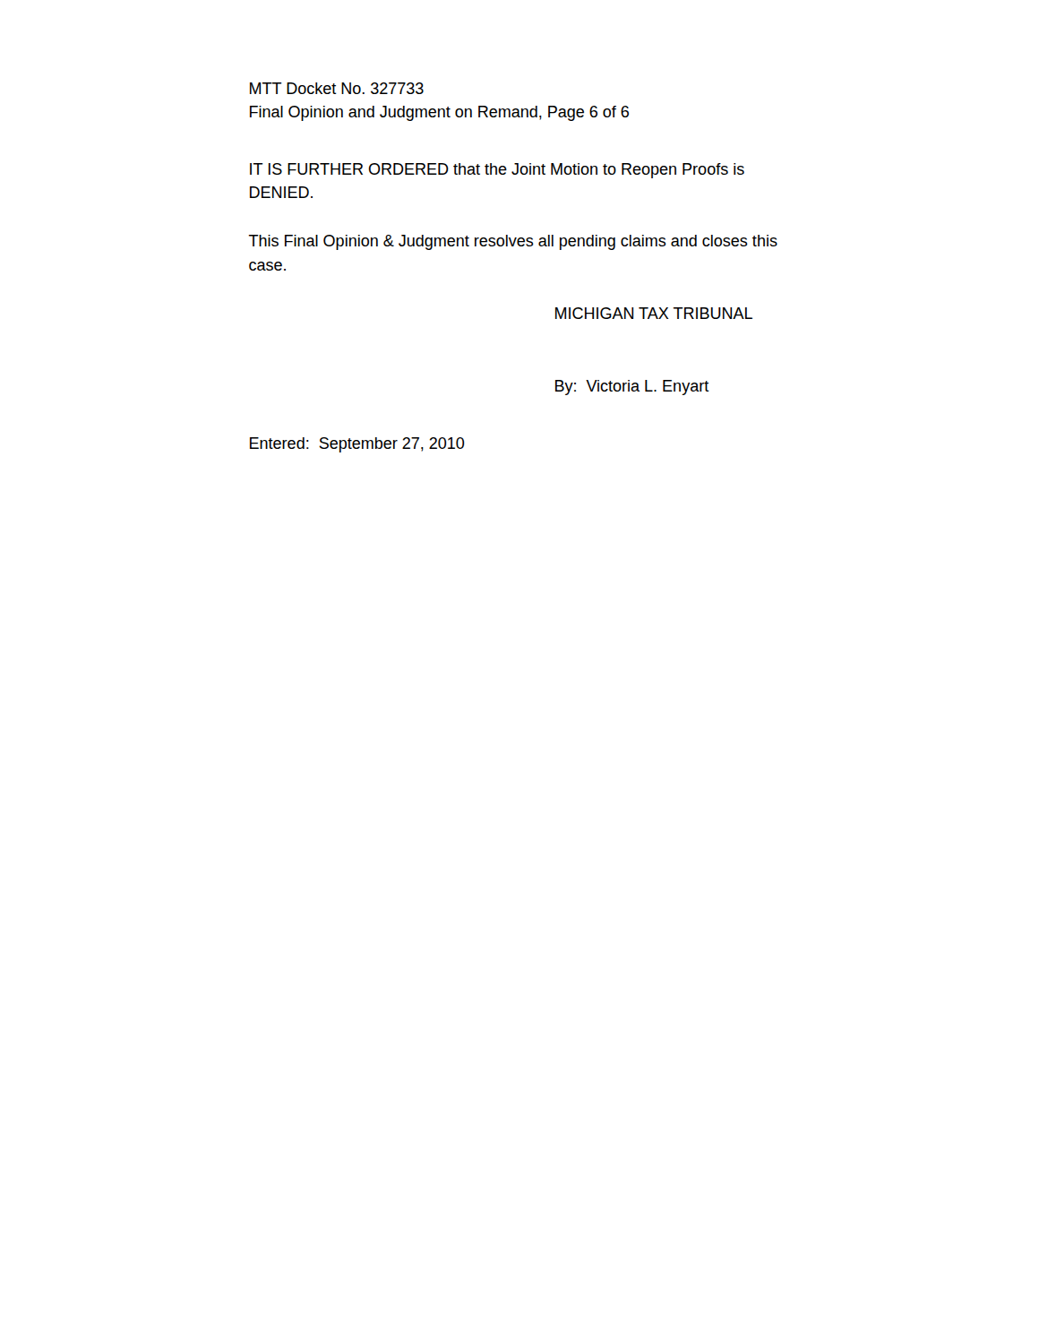MTT Docket No. 327733
Final Opinion and Judgment on Remand, Page 6 of 6
IT IS FURTHER ORDERED that the Joint Motion to Reopen Proofs is DENIED.
This Final Opinion & Judgment resolves all pending claims and closes this case.
MICHIGAN TAX TRIBUNAL
By: Victoria L. Enyart
Entered: September 27, 2010